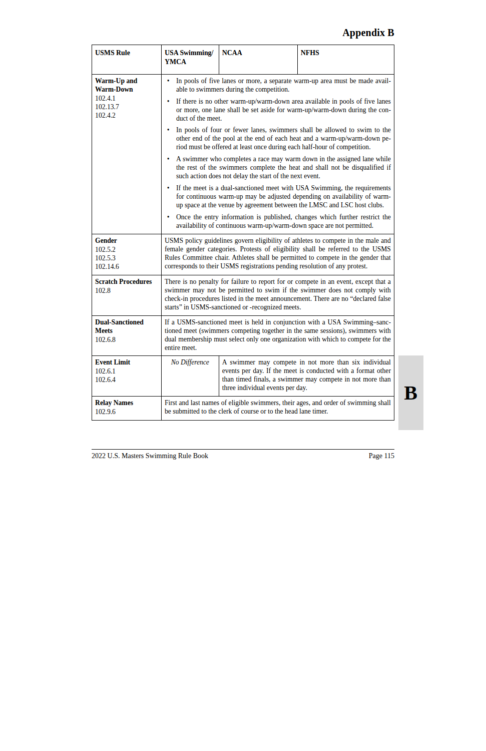Appendix B
| USMS Rule | USA Swimming/ YMCA | NCAA | NFHS |
| --- | --- | --- | --- |
| Warm-Up and Warm-Down 102.4.1 102.13.7 102.4.2 | In pools of five lanes or more, a separate warm-up area must be made available to swimmers during the competition. If there is no other warm-up/warm-down area available in pools of five lanes or more, one lane shall be set aside for warm-up/warm-down during the conduct of the meet. In pools of four or fewer lanes, swimmers shall be allowed to swim to the other end of the pool at the end of each heat and a warm-up/warm-down period must be offered at least once during each half-hour of competition. A swimmer who completes a race may warm down in the assigned lane while the rest of the swimmers complete the heat and shall not be disqualified if such action does not delay the start of the next event. If the meet is a dual-sanctioned meet with USA Swimming, the requirements for continuous warm-up may be adjusted depending on availability of warm-up space at the venue by agreement between the LMSC and LSC host clubs. Once the entry information is published, changes which further restrict the availability of continuous warm-up/warm-down space are not permitted. |
| Gender 102.5.2 102.5.3 102.14.6 | USMS policy guidelines govern eligibility of athletes to compete in the male and female gender categories. Protests of eligibility shall be referred to the USMS Rules Committee chair. Athletes shall be permitted to compete in the gender that corresponds to their USMS registrations pending resolution of any protest. |
| Scratch Procedures 102.8 | There is no penalty for failure to report for or compete in an event, except that a swimmer may not be permitted to swim if the swimmer does not comply with check-in procedures listed in the meet announcement. There are no “declared false starts” in USMS-sanctioned or -recognized meets. |
| Dual-Sanctioned Meets 102.6.8 | If a USMS-sanctioned meet is held in conjunction with a USA Swimming–sanctioned meet (swimmers competing together in the same sessions), swimmers with dual membership must select only one organization with which to compete for the entire meet. |
| Event Limit 102.6.1 102.6.4 | No Difference | A swimmer may compete in not more than six individual events per day. If the meet is conducted with a format other than timed finals, a swimmer may compete in not more than three individual events per day. |
| Relay Names 102.9.6 | First and last names of eligible swimmers, their ages, and order of swimming shall be submitted to the clerk of course or to the head lane timer. |
B
2022 U.S. Masters Swimming Rule Book
Page 115